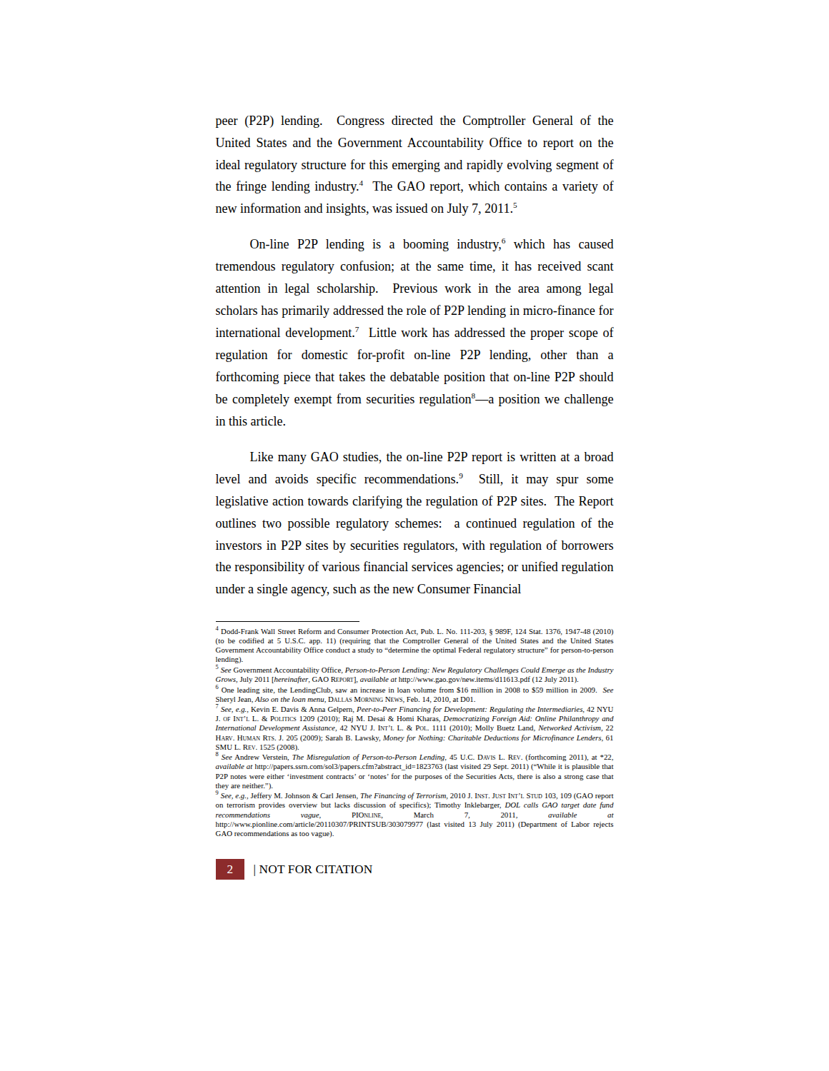peer (P2P) lending. Congress directed the Comptroller General of the United States and the Government Accountability Office to report on the ideal regulatory structure for this emerging and rapidly evolving segment of the fringe lending industry.4 The GAO report, which contains a variety of new information and insights, was issued on July 7, 2011.5
On-line P2P lending is a booming industry,6 which has caused tremendous regulatory confusion; at the same time, it has received scant attention in legal scholarship. Previous work in the area among legal scholars has primarily addressed the role of P2P lending in micro-finance for international development.7 Little work has addressed the proper scope of regulation for domestic for-profit on-line P2P lending, other than a forthcoming piece that takes the debatable position that on-line P2P should be completely exempt from securities regulation8—a position we challenge in this article.
Like many GAO studies, the on-line P2P report is written at a broad level and avoids specific recommendations.9 Still, it may spur some legislative action towards clarifying the regulation of P2P sites. The Report outlines two possible regulatory schemes: a continued regulation of the investors in P2P sites by securities regulators, with regulation of borrowers the responsibility of various financial services agencies; or unified regulation under a single agency, such as the new Consumer Financial
4 Dodd-Frank Wall Street Reform and Consumer Protection Act, Pub. L. No. 111-203, § 989F, 124 Stat. 1376, 1947-48 (2010) (to be codified at 5 U.S.C. app. 11) (requiring that the Comptroller General of the United States and the United States Government Accountability Office conduct a study to “determine the optimal Federal regulatory structure” for person-to-person lending).
5 See Government Accountability Office, Person-to-Person Lending: New Regulatory Challenges Could Emerge as the Industry Grows, July 2011 [hereinafter, GAO Report], available at http://www.gao.gov/new.items/d11613.pdf (12 July 2011).
6 One leading site, the LendingClub, saw an increase in loan volume from $16 million in 2008 to $59 million in 2009. See Sheryl Jean, Also on the loan menu, Dallas Morning News, Feb. 14, 2010, at D01.
7 See, e.g., Kevin E. Davis & Anna Gelpern, Peer-to-Peer Financing for Development: Regulating the Intermediaries, 42 NYU J. of Int’l L. & Politics 1209 (2010); Raj M. Desai & Homi Kharas, Democratizing Foreign Aid: Online Philanthropy and International Development Assistance, 42 NYU J. Int’l L. & Pol. 1111 (2010); Molly Buetz Land, Networked Activism, 22 Harv. Human Rts. J. 205 (2009); Sarah B. Lawsky, Money for Nothing: Charitable Deductions for Microfinance Lenders, 61 SMU L. Rev. 1525 (2008).
8 See Andrew Verstein, The Misregulation of Person-to-Person Lending, 45 U.C. Davis L. Rev. (forthcoming 2011), at *22, available at http://papers.ssrn.com/sol3/papers.cfm?abstract_id=1823763 (last visited 29 Sept. 2011) (“While it is plausible that P2P notes were either ‘investment contracts’ or ‘notes’ for the purposes of the Securities Acts, there is also a strong case that they are neither.”).
9 See, e.g., Jeffery M. Johnson & Carl Jensen, The Financing of Terrorism, 2010 J. Inst. Just Int’l Stud 103, 109 (GAO report on terrorism provides overview but lacks discussion of specifics); Timothy Inklebarger, DOL calls GAO target date fund recommendations vague, PIOnline, March 7, 2011, available at http://www.pionline.com/article/20110307/PRINTSUB/303079977 (last visited 13 July 2011) (Department of Labor rejects GAO recommendations as too vague).
2
| NOT FOR CITATION